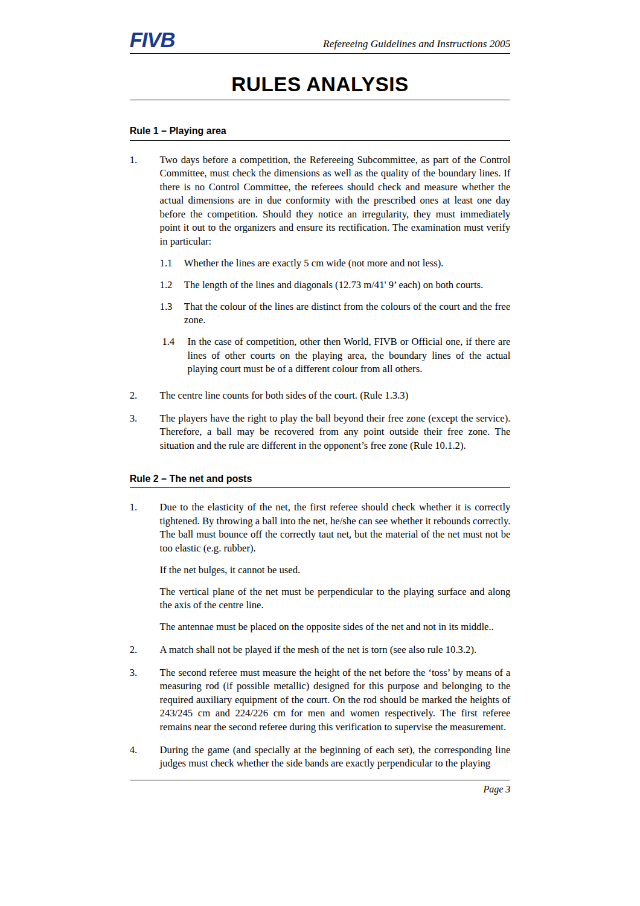FIVB
Refereeing Guidelines and Instructions 2005
RULES ANALYSIS
Rule 1 – Playing area
1.
Two days before a competition, the Refereeing Subcommittee, as part of the Control Committee, must check the dimensions as well as the quality of the boundary lines. If there is no Control Committee, the referees should check and measure whether the actual dimensions are in due conformity with the prescribed ones at least one day before the competition. Should they notice an irregularity, they must immediately point it out to the organizers and ensure its rectification. The examination must verify in particular:
1.1
Whether the lines are exactly 5 cm wide (not more and not less).
1.2
The length of the lines and diagonals (12.73 m/41' 9’ each) on both courts.
1.3
That the colour of the lines are distinct from the colours of the court and the free zone.
1.4
In the case of competition, other then World, FIVB or Official one, if there are lines of other courts on the playing area, the boundary lines of the actual playing court must be of a different colour from all others.
2.
The centre line counts for both sides of the court. (Rule 1.3.3)
3.
The players have the right to play the ball beyond their free zone (except the service). Therefore, a ball may be recovered from any point outside their free zone. The situation and the rule are different in the opponent’s free zone (Rule 10.1.2).
Rule 2 – The net and posts
1.
Due to the elasticity of the net, the first referee should check whether it is correctly tightened. By throwing a ball into the net, he/she can see whether it rebounds correctly. The ball must bounce off the correctly taut net, but the material of the net must not be too elastic (e.g. rubber).
If the net bulges, it cannot be used.
The vertical plane of the net must be perpendicular to the playing surface and along the axis of the centre line.
The antennae must be placed on the opposite sides of the net and not in its middle..
2.
A match shall not be played if the mesh of the net is torn (see also rule 10.3.2).
3.
The second referee must measure the height of the net before the ‘toss’ by means of a measuring rod (if possible metallic) designed for this purpose and belonging to the required auxiliary equipment of the court. On the rod should be marked the heights of 243/245 cm and 224/226 cm for men and women respectively. The first referee remains near the second referee during this verification to supervise the measurement.
4.
During the game (and specially at the beginning of each set), the corresponding line judges must check whether the side bands are exactly perpendicular to the playing
Page 3